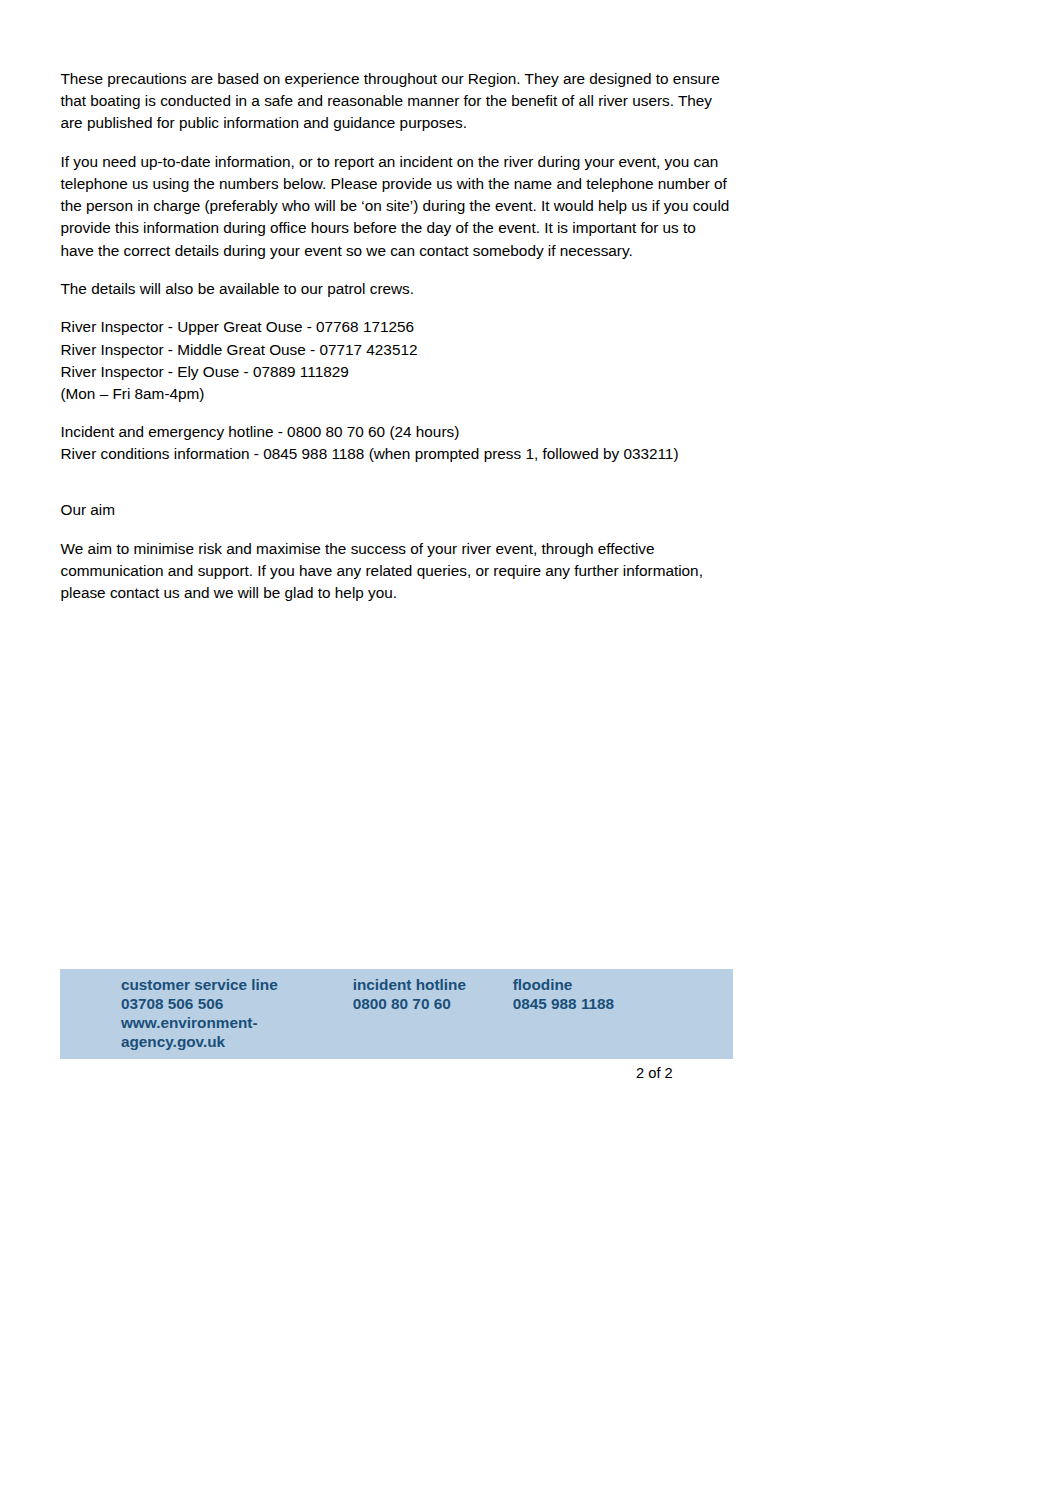These precautions are based on experience throughout our Region. They are designed to ensure that boating is conducted in a safe and reasonable manner for the benefit of all river users. They are published for public information and guidance purposes.
If you need up-to-date information, or to report an incident on the river during your event, you can telephone us using the numbers below. Please provide us with the name and telephone number of the person in charge (preferably who will be ‘on site’) during the event. It would help us if you could provide this information during office hours before the day of the event. It is important for us to have the correct details during your event so we can contact somebody if necessary.
The details will also be available to our patrol crews.
River Inspector - Upper Great Ouse - 07768 171256
River Inspector - Middle Great Ouse - 07717 423512
River Inspector - Ely Ouse - 07889 111829
(Mon – Fri 8am-4pm)
Incident and emergency hotline - 0800 80 70 60 (24 hours)
River conditions information - 0845 988 1188 (when prompted press 1, followed by 033211)
Our aim
We aim to minimise risk and maximise the success of your river event, through effective communication and support. If you have any related queries, or require any further information, please contact us and we will be glad to help you.
customer service line 03708 506 506 www.environment-agency.gov.uk
incident hotline 0800 80 70 60
floodine 0845 988 1188
2 of 2